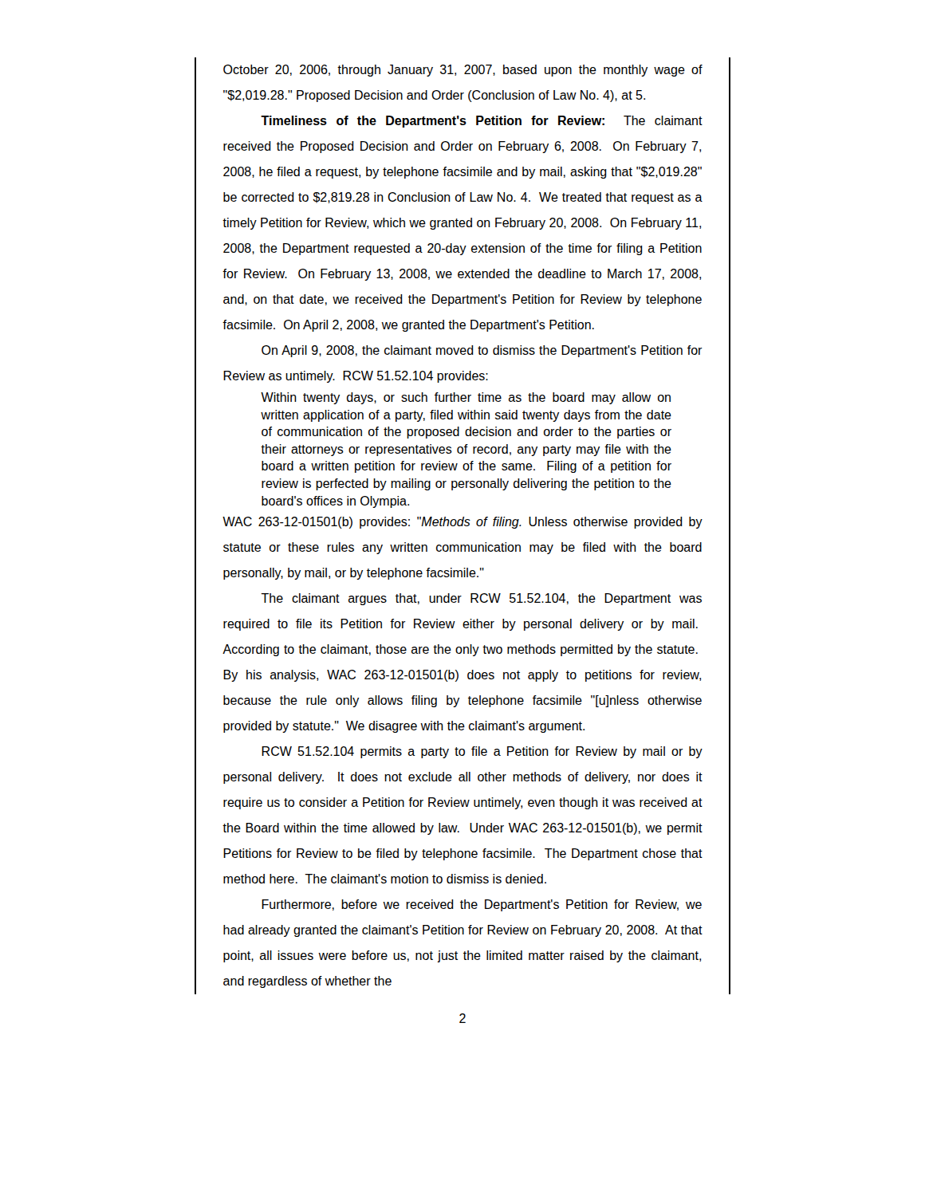October 20, 2006, through January 31, 2007, based upon the monthly wage of "$2,019.28." Proposed Decision and Order (Conclusion of Law No. 4), at 5.
Timeliness of the Department's Petition for Review: The claimant received the Proposed Decision and Order on February 6, 2008. On February 7, 2008, he filed a request, by telephone facsimile and by mail, asking that "$2,019.28" be corrected to $2,819.28 in Conclusion of Law No. 4. We treated that request as a timely Petition for Review, which we granted on February 20, 2008. On February 11, 2008, the Department requested a 20-day extension of the time for filing a Petition for Review. On February 13, 2008, we extended the deadline to March 17, 2008, and, on that date, we received the Department's Petition for Review by telephone facsimile. On April 2, 2008, we granted the Department's Petition.
On April 9, 2008, the claimant moved to dismiss the Department's Petition for Review as untimely. RCW 51.52.104 provides:
Within twenty days, or such further time as the board may allow on written application of a party, filed within said twenty days from the date of communication of the proposed decision and order to the parties or their attorneys or representatives of record, any party may file with the board a written petition for review of the same. Filing of a petition for review is perfected by mailing or personally delivering the petition to the board's offices in Olympia.
WAC 263-12-01501(b) provides: "Methods of filing. Unless otherwise provided by statute or these rules any written communication may be filed with the board personally, by mail, or by telephone facsimile."
The claimant argues that, under RCW 51.52.104, the Department was required to file its Petition for Review either by personal delivery or by mail. According to the claimant, those are the only two methods permitted by the statute. By his analysis, WAC 263-12-01501(b) does not apply to petitions for review, because the rule only allows filing by telephone facsimile "[u]nless otherwise provided by statute." We disagree with the claimant's argument.
RCW 51.52.104 permits a party to file a Petition for Review by mail or by personal delivery. It does not exclude all other methods of delivery, nor does it require us to consider a Petition for Review untimely, even though it was received at the Board within the time allowed by law. Under WAC 263-12-01501(b), we permit Petitions for Review to be filed by telephone facsimile. The Department chose that method here. The claimant's motion to dismiss is denied.
Furthermore, before we received the Department's Petition for Review, we had already granted the claimant's Petition for Review on February 20, 2008. At that point, all issues were before us, not just the limited matter raised by the claimant, and regardless of whether the
2